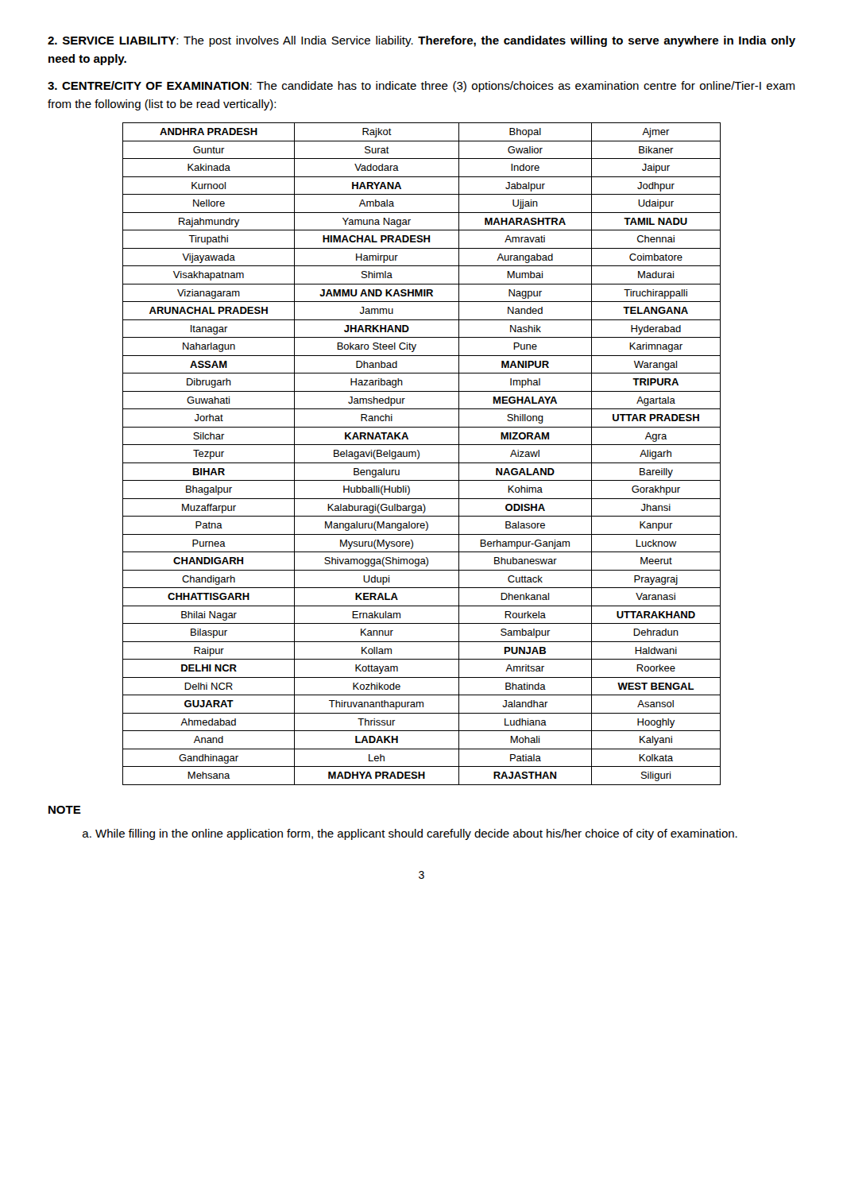2. SERVICE LIABILITY: The post involves All India Service liability. Therefore, the candidates willing to serve anywhere in India only need to apply.
3. CENTRE/CITY OF EXAMINATION: The candidate has to indicate three (3) options/choices as examination centre for online/Tier-I exam from the following (list to be read vertically):
| ANDHRA PRADESH | Rajkot | Bhopal | Ajmer |
| Guntur | Surat | Gwalior | Bikaner |
| Kakinada | Vadodara | Indore | Jaipur |
| Kurnool | HARYANA | Jabalpur | Jodhpur |
| Nellore | Ambala | Ujjain | Udaipur |
| Rajahmundry | Yamuna Nagar | MAHARASHTRA | TAMIL NADU |
| Tirupathi | HIMACHAL PRADESH | Amravati | Chennai |
| Vijayawada | Hamirpur | Aurangabad | Coimbatore |
| Visakhapatnam | Shimla | Mumbai | Madurai |
| Vizianagaram | JAMMU AND KASHMIR | Nagpur | Tiruchirappalli |
| ARUNACHAL PRADESH | Jammu | Nanded | TELANGANA |
| Itanagar | JHARKHAND | Nashik | Hyderabad |
| Naharlagun | Bokaro Steel City | Pune | Karimnagar |
| ASSAM | Dhanbad | MANIPUR | Warangal |
| Dibrugarh | Hazaribagh | Imphal | TRIPURA |
| Guwahati | Jamshedpur | MEGHALAYA | Agartala |
| Jorhat | Ranchi | Shillong | UTTAR PRADESH |
| Silchar | KARNATAKA | MIZORAM | Agra |
| Tezpur | Belagavi(Belgaum) | Aizawl | Aligarh |
| BIHAR | Bengaluru | NAGALAND | Bareilly |
| Bhagalpur | Hubballi(Hubli) | Kohima | Gorakhpur |
| Muzaffarpur | Kalaburagi(Gulbarga) | ODISHA | Jhansi |
| Patna | Mangaluru(Mangalore) | Balasore | Kanpur |
| Purnea | Mysuru(Mysore) | Berhampur-Ganjam | Lucknow |
| CHANDIGARH | Shivamogga(Shimoga) | Bhubaneswar | Meerut |
| Chandigarh | Udupi | Cuttack | Prayagraj |
| CHHATTISGARH | KERALA | Dhenkanal | Varanasi |
| Bhilai Nagar | Ernakulam | Rourkela | UTTARAKHAND |
| Bilaspur | Kannur | Sambalpur | Dehradun |
| Raipur | Kollam | PUNJAB | Haldwani |
| DELHI NCR | Kottayam | Amritsar | Roorkee |
| Delhi NCR | Kozhikode | Bhatinda | WEST BENGAL |
| GUJARAT | Thiruvananthapuram | Jalandhar | Asansol |
| Ahmedabad | Thrissur | Ludhiana | Hooghly |
| Anand | LADAKH | Mohali | Kalyani |
| Gandhinagar | Leh | Patiala | Kolkata |
| Mehsana | MADHYA PRADESH | RAJASTHAN | Siliguri |
NOTE
While filling in the online application form, the applicant should carefully decide about his/her choice of city of examination.
3